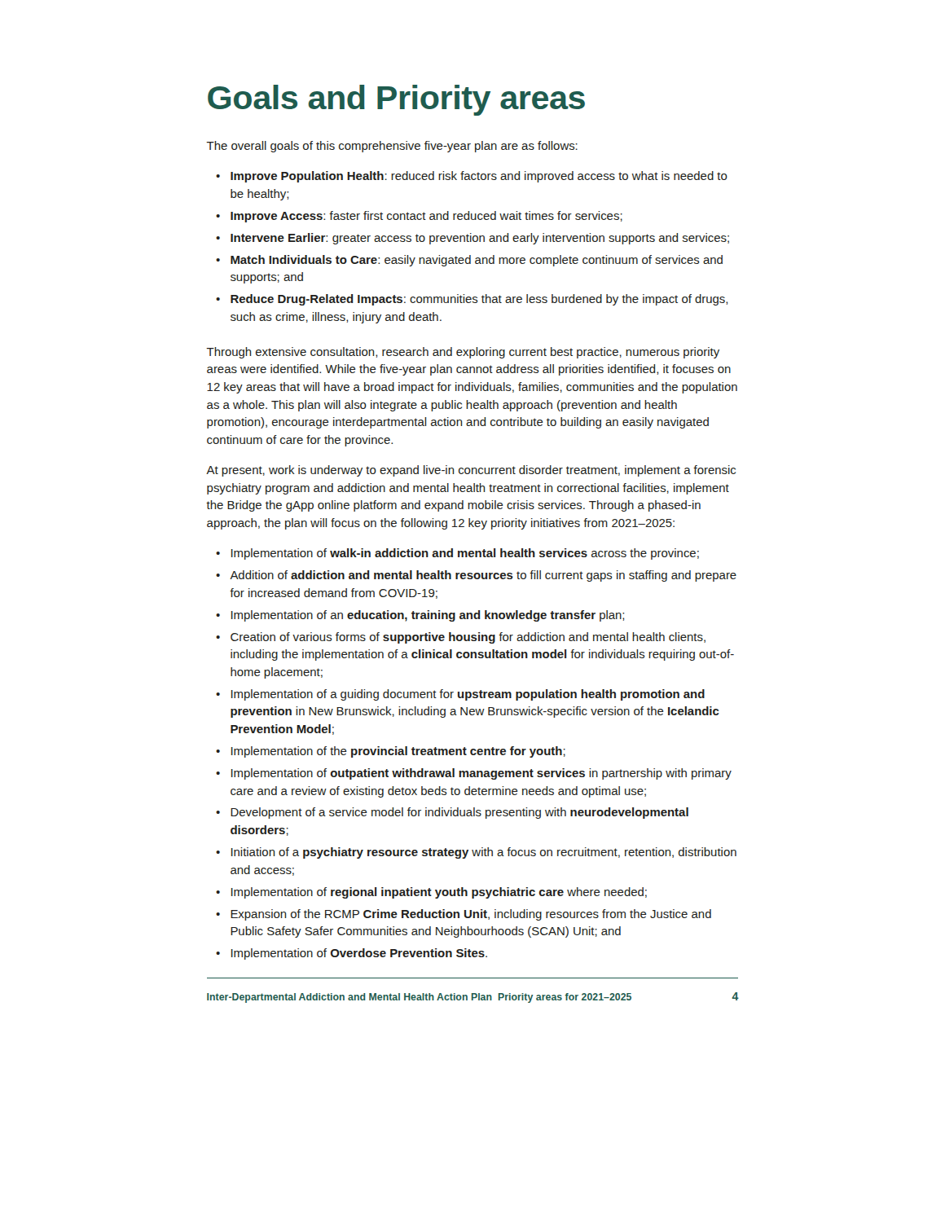Goals and Priority areas
The overall goals of this comprehensive five-year plan are as follows:
Improve Population Health: reduced risk factors and improved access to what is needed to be healthy;
Improve Access: faster first contact and reduced wait times for services;
Intervene Earlier: greater access to prevention and early intervention supports and services;
Match Individuals to Care: easily navigated and more complete continuum of services and supports; and
Reduce Drug-Related Impacts: communities that are less burdened by the impact of drugs, such as crime, illness, injury and death.
Through extensive consultation, research and exploring current best practice, numerous priority areas were identified. While the five-year plan cannot address all priorities identified, it focuses on 12 key areas that will have a broad impact for individuals, families, communities and the population as a whole. This plan will also integrate a public health approach (prevention and health promotion), encourage interdepartmental action and contribute to building an easily navigated continuum of care for the province.
At present, work is underway to expand live-in concurrent disorder treatment, implement a forensic psychiatry program and addiction and mental health treatment in correctional facilities, implement the Bridge the gApp online platform and expand mobile crisis services. Through a phased-in approach, the plan will focus on the following 12 key priority initiatives from 2021–2025:
Implementation of walk-in addiction and mental health services across the province;
Addition of addiction and mental health resources to fill current gaps in staffing and prepare for increased demand from COVID-19;
Implementation of an education, training and knowledge transfer plan;
Creation of various forms of supportive housing for addiction and mental health clients, including the implementation of a clinical consultation model for individuals requiring out-of-home placement;
Implementation of a guiding document for upstream population health promotion and prevention in New Brunswick, including a New Brunswick-specific version of the Icelandic Prevention Model;
Implementation of the provincial treatment centre for youth;
Implementation of outpatient withdrawal management services in partnership with primary care and a review of existing detox beds to determine needs and optimal use;
Development of a service model for individuals presenting with neurodevelopmental disorders;
Initiation of a psychiatry resource strategy with a focus on recruitment, retention, distribution and access;
Implementation of regional inpatient youth psychiatric care where needed;
Expansion of the RCMP Crime Reduction Unit, including resources from the Justice and Public Safety Safer Communities and Neighbourhoods (SCAN) Unit; and
Implementation of Overdose Prevention Sites.
Inter-Departmental Addiction and Mental Health Action Plan Priority areas for 2021–2025 4